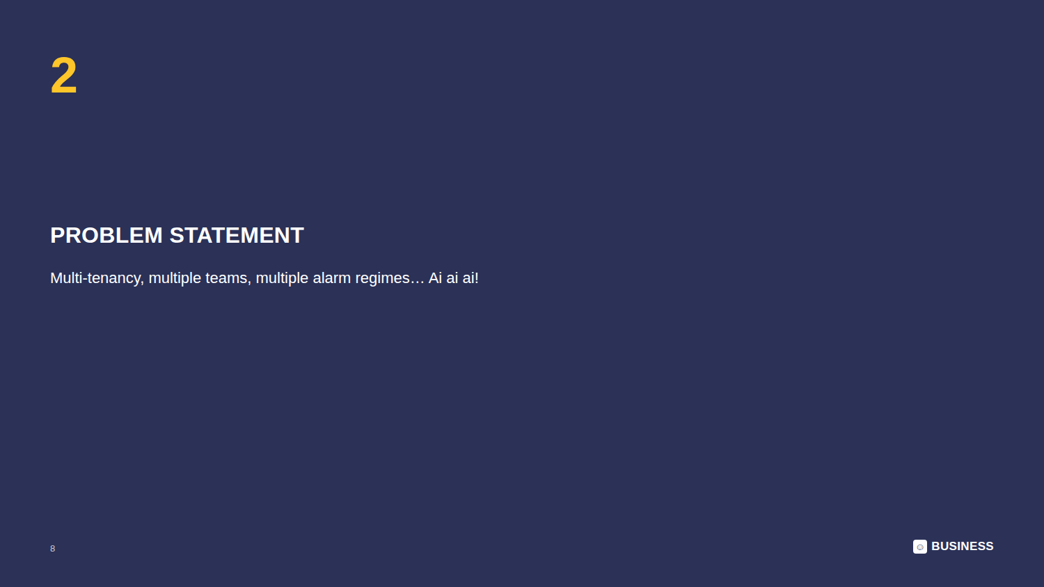2
PROBLEM STATEMENT
Multi-tenancy, multiple teams, multiple alarm regimes… Ai ai ai!
8 ☺BUSINESS